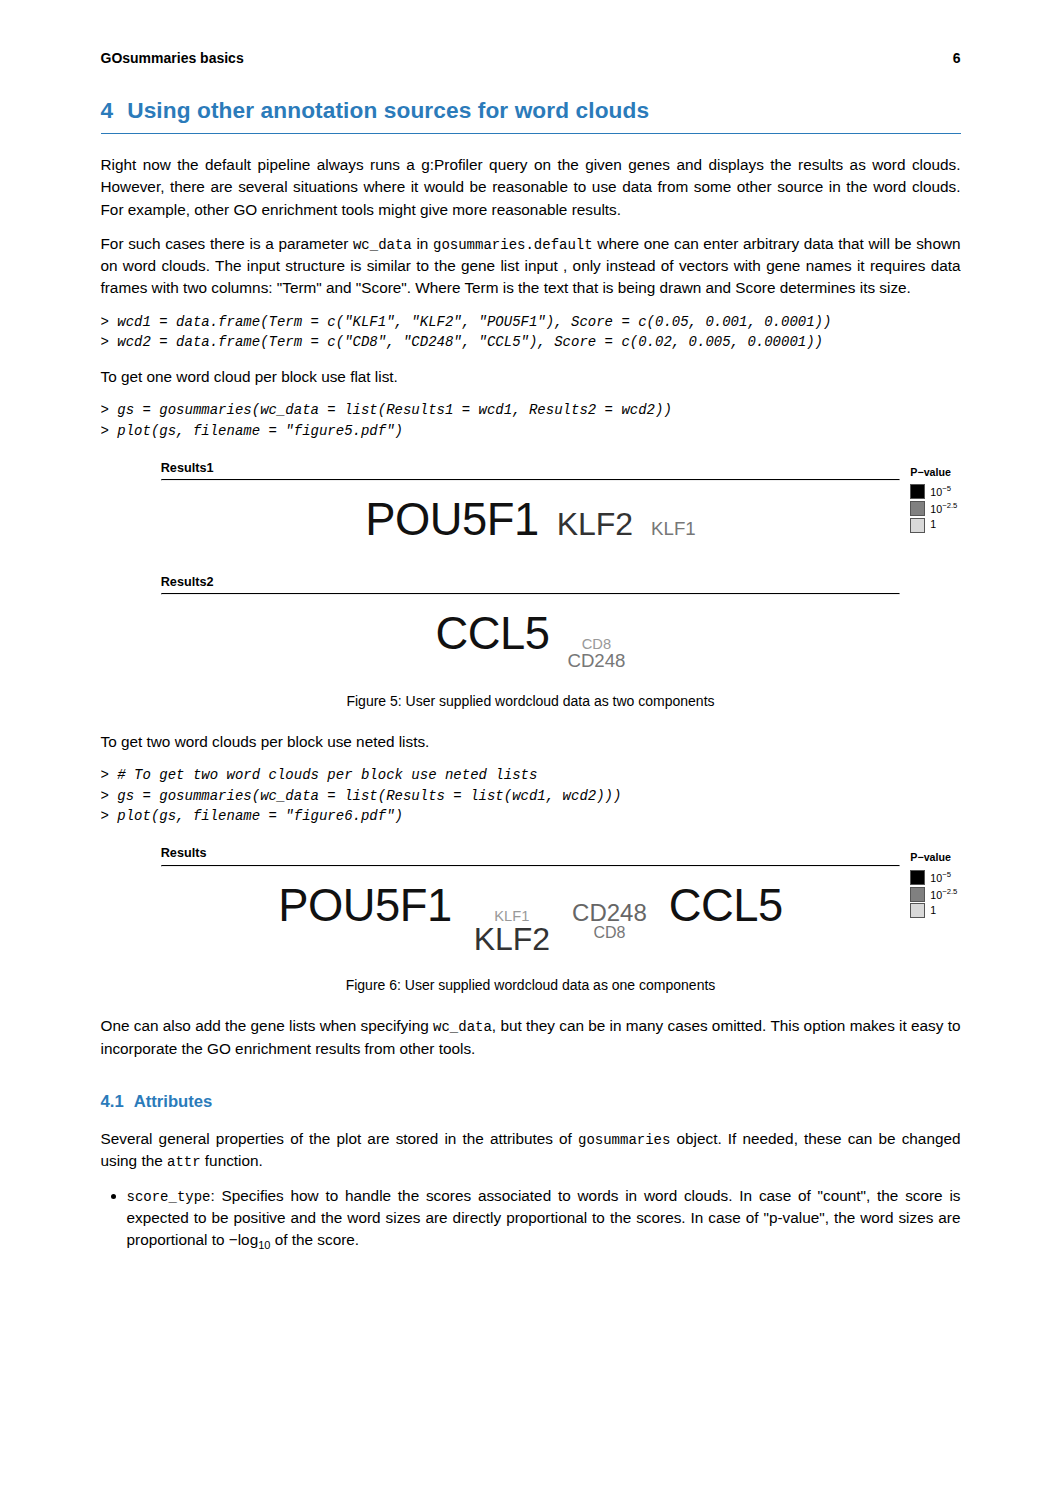GOsummaries basics 6
4 Using other annotation sources for word clouds
Right now the default pipeline always runs a g:Profiler query on the given genes and displays the results as word clouds. However, there are several situations where it would be reasonable to use data from some other source in the word clouds. For example, other GO enrichment tools might give more reasonable results.
For such cases there is a parameter wc_data in gosummaries.default where one can enter arbitrary data that will be shown on word clouds. The input structure is similar to the gene list input , only instead of vectors with gene names it requires data frames with two columns: "Term" and "Score". Where Term is the text that is being drawn and Score determines its size.
> wcd1 = data.frame(Term = c("KLF1", "KLF2", "POU5F1"), Score = c(0.05, 0.001, 0.0001))
> wcd2 = data.frame(Term = c("CD8", "CD248", "CCL5"), Score = c(0.02, 0.005, 0.00001))
To get one word cloud per block use flat list.
> gs = gosummaries(wc_data = list(Results1 = wcd1, Results2 = wcd2))
> plot(gs, filename = "figure5.pdf")
Results1
POU5F1 KLF2 KLF1
P−value
10−5
10−2.5
1
Results2
CCL5 CD8 CD248
Figure 5: User supplied wordcloud data as two components
To get two word clouds per block use neted lists.
> # To get two word clouds per block use neted lists
> gs = gosummaries(wc_data = list(Results = list(wcd1, wcd2)))
> plot(gs, filename = "figure6.pdf")
Results
POU5F1 KLF1 KLF2 CD248 CD8 CCL5
P−value
10−5
10−2.5
1
Figure 6: User supplied wordcloud data as one components
One can also add the gene lists when specifying wc_data, but they can be in many cases omitted. This option makes it easy to incorporate the GO enrichment results from other tools.
4.1 Attributes
Several general properties of the plot are stored in the attributes of gosummaries object. If needed, these can be changed using the attr function.
score_type: Specifies how to handle the scores associated to words in word clouds. In case of "count", the score is expected to be positive and the word sizes are directly proportional to the scores. In case of "p-value", the word sizes are proportional to −log10 of the score.